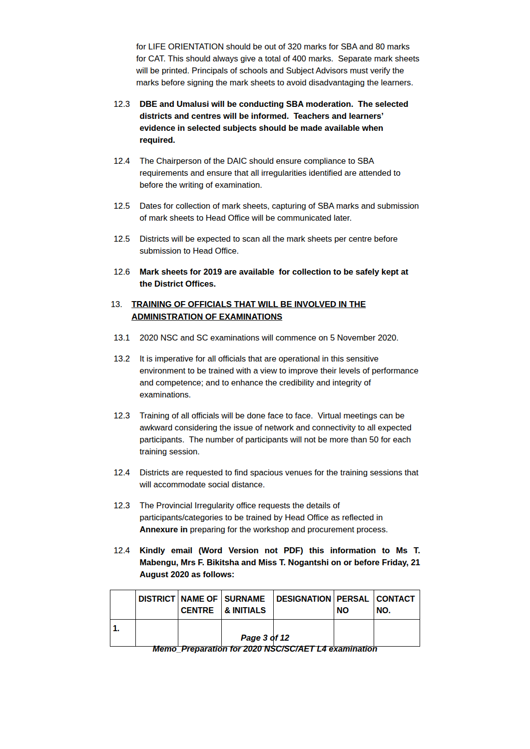for LIFE ORIENTATION should be out of 320 marks for SBA and 80 marks for CAT. This should always give a total of 400 marks. Separate mark sheets will be printed. Principals of schools and Subject Advisors must verify the marks before signing the mark sheets to avoid disadvantaging the learners.
12.3
DBE and Umalusi will be conducting SBA moderation. The selected districts and centres will be informed. Teachers and learners’ evidence in selected subjects should be made available when required.
12.4
The Chairperson of the DAIC should ensure compliance to SBA requirements and ensure that all irregularities identified are attended to before the writing of examination.
12.5
Dates for collection of mark sheets, capturing of SBA marks and submission of mark sheets to Head Office will be communicated later.
12.5
Districts will be expected to scan all the mark sheets per centre before submission to Head Office.
12.6
Mark sheets for 2019 are available for collection to be safely kept at the District Offices.
13.
TRAINING OF OFFICIALS THAT WILL BE INVOLVED IN THE ADMINISTRATION OF EXAMINATIONS
13.1
2020 NSC and SC examinations will commence on 5 November 2020.
13.2
It is imperative for all officials that are operational in this sensitive environment to be trained with a view to improve their levels of performance and competence; and to enhance the credibility and integrity of examinations.
12.3
Training of all officials will be done face to face. Virtual meetings can be awkward considering the issue of network and connectivity to all expected participants. The number of participants will not be more than 50 for each training session.
12.4
Districts are requested to find spacious venues for the training sessions that will accommodate social distance.
12.3
The Provincial Irregularity office requests the details of participants/categories to be trained by Head Office as reflected in Annexure in preparing for the workshop and procurement process.
12.4
Kindly email (Word Version not PDF) this information to Ms T. Mabengu, Mrs F. Bikitsha and Miss T. Nogantshi on or before Friday, 21 August 2020 as follows:
| | DISTRICT | NAME OF CENTRE | SURNAME & INITIALS | DESIGNATION | PERSAL NO | CONTACT NO. |
| --- | --- | --- | --- | --- | --- | --- |
| 1. | | | | | | |
Page 3 of 12
Memo_Preparation for 2020 NSC/SC/AET L4 examination